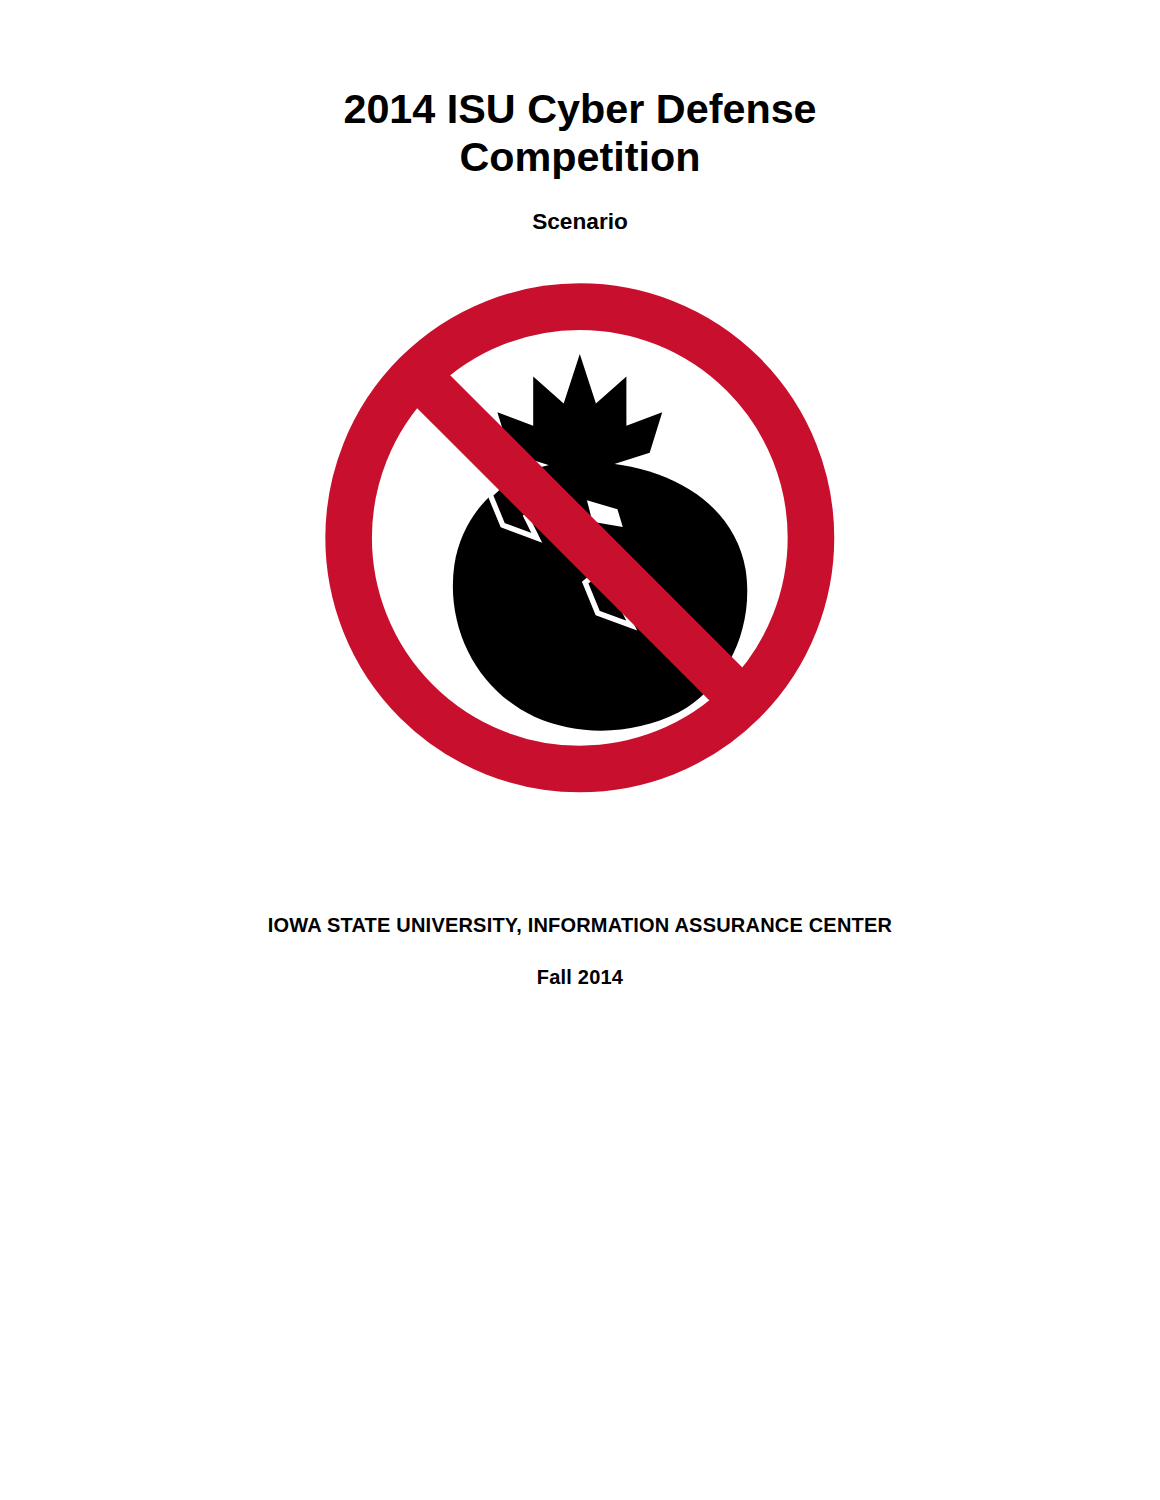2014 ISU Cyber Defense Competition
Scenario
Cyber Defense Competition logo A black silhouette of a spiky-haired figure with narrow eyes, enclosed in a thick red circle crossed by a red diagonal slash.
IOWA STATE UNIVERSITY, INFORMATION ASSURANCE CENTER
Fall 2014